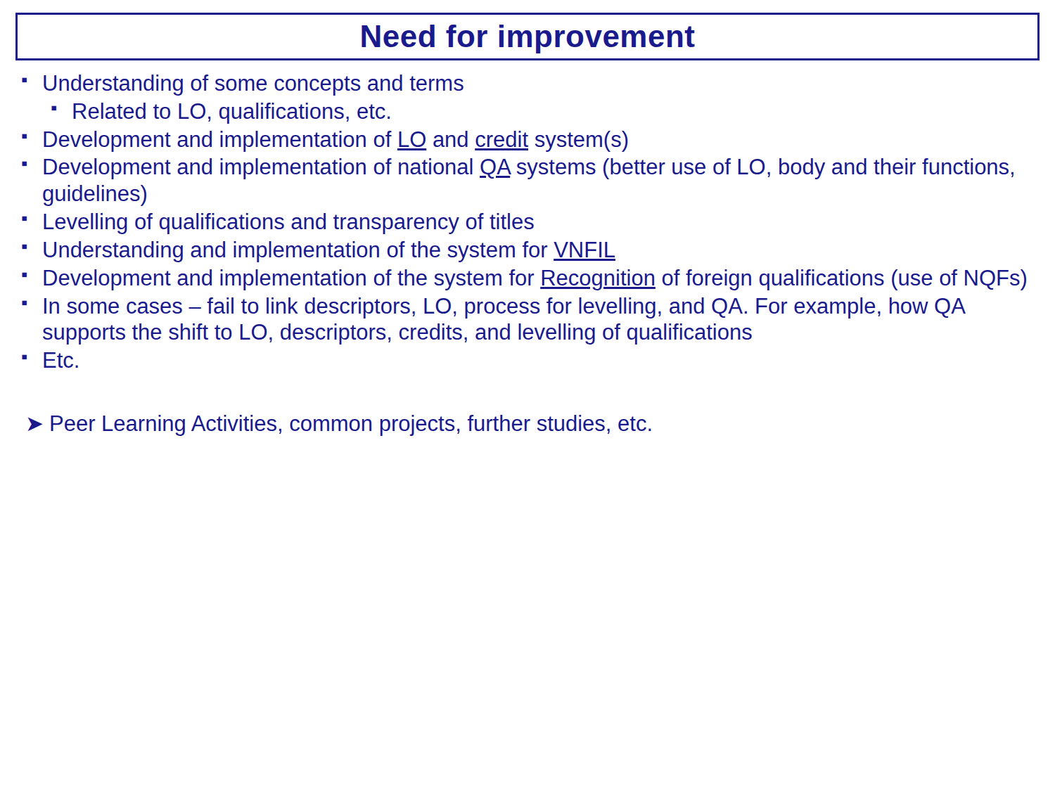Need for improvement
Understanding of some concepts and terms
Related to LO, qualifications, etc.
Development and implementation of LO and credit system(s)
Development and implementation of national QA systems (better use of LO, body and their functions, guidelines)
Levelling of qualifications and transparency of titles
Understanding and implementation of the system for VNFIL
Development and implementation of the system for Recognition of foreign qualifications (use of NQFs)
In some cases – fail to link descriptors, LO, process for levelling, and QA. For example, how QA supports the shift to LO, descriptors, credits, and levelling of qualifications
Etc.
➤Peer Learning Activities, common projects, further studies, etc.